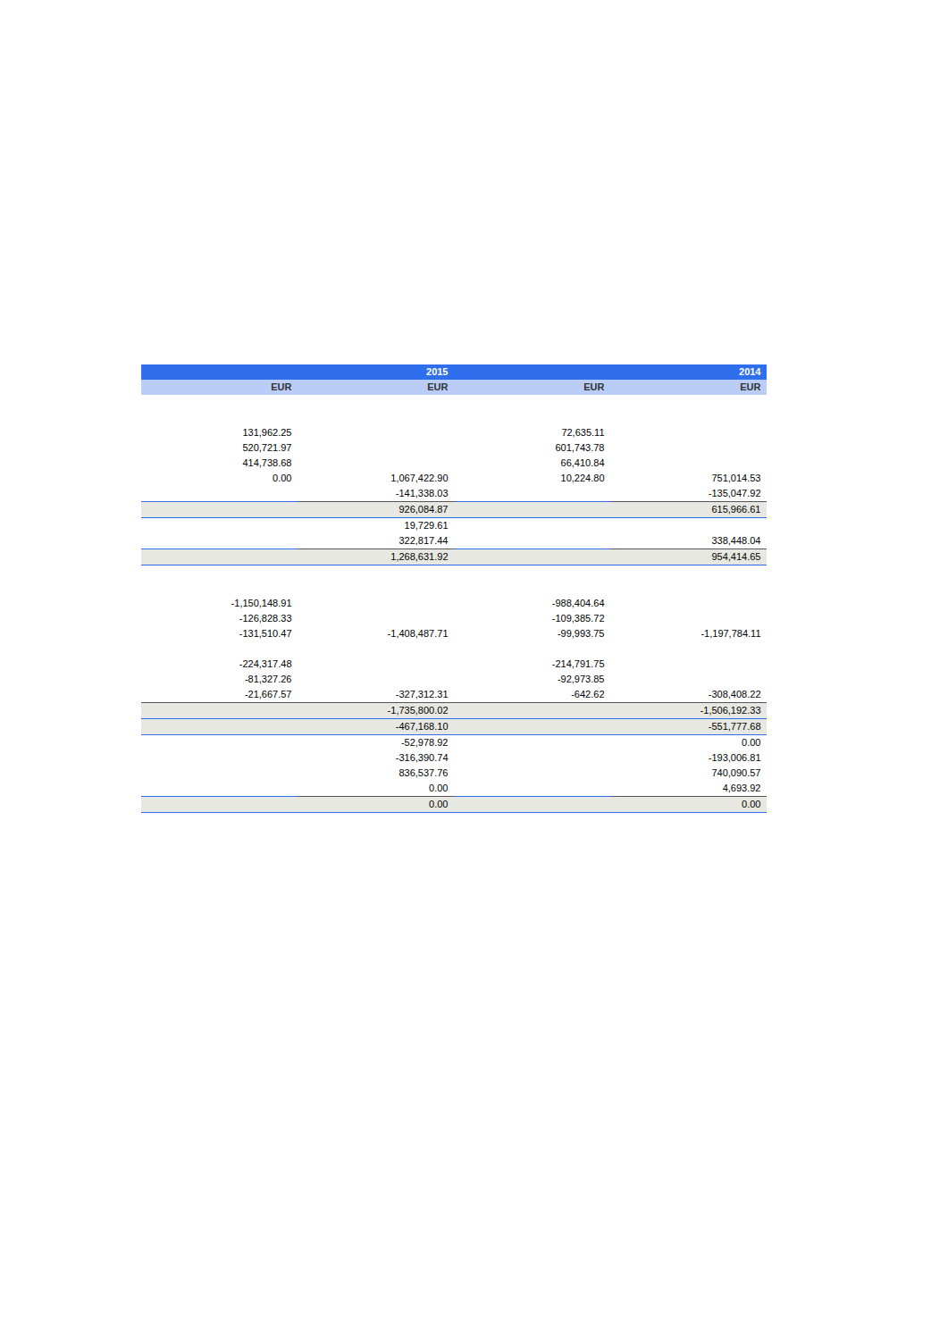| | 2015 | | 2014 |
| --- | --- | --- | --- |
| EUR | EUR | EUR | EUR |
| 131,962.25 | | 72,635.11 | |
| 520,721.97 | | 601,743.78 | |
| 414,738.68 | | 66,410.84 | |
| 0.00 | 1,067,422.90 | 10,224.80 | 751,014.53 |
| | -141,338.03 | | -135,047.92 |
| | 926,084.87 | | 615,966.61 |
| | 19,729.61 | | |
| | 322,817.44 | | 338,448.04 |
| | 1,268,631.92 | | 954,414.65 |
| -1,150,148.91 | | -988,404.64 | |
| -126,828.33 | | -109,385.72 | |
| -131,510.47 | -1,408,487.71 | -99,993.75 | -1,197,784.11 |
| -224,317.48 | | -214,791.75 | |
| -81,327.26 | | -92,973.85 | |
| -21,667.57 | -327,312.31 | -642.62 | -308,408.22 |
| | -1,735,800.02 | | -1,506,192.33 |
| | -467,168.10 | | -551,777.68 |
| | -52,978.92 | | 0.00 |
| | -316,390.74 | | -193,006.81 |
| | 836,537.76 | | 740,090.57 |
| | 0.00 | | 4,693.92 |
| | 0.00 | | 0.00 |